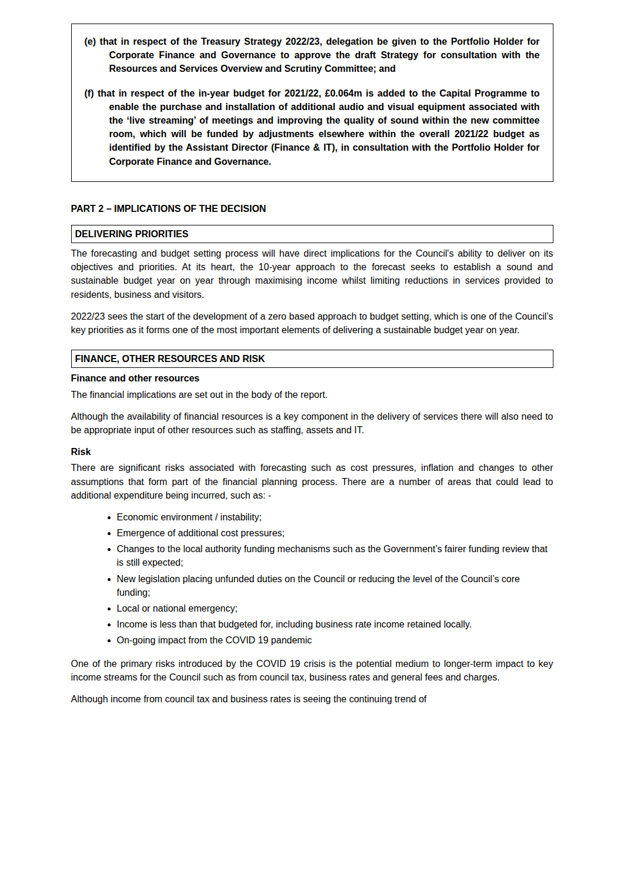(e) that in respect of the Treasury Strategy 2022/23, delegation be given to the Portfolio Holder for Corporate Finance and Governance to approve the draft Strategy for consultation with the Resources and Services Overview and Scrutiny Committee; and
(f) that in respect of the in-year budget for 2021/22, £0.064m is added to the Capital Programme to enable the purchase and installation of additional audio and visual equipment associated with the ‘live streaming’ of meetings and improving the quality of sound within the new committee room, which will be funded by adjustments elsewhere within the overall 2021/22 budget as identified by the Assistant Director (Finance & IT), in consultation with the Portfolio Holder for Corporate Finance and Governance.
PART 2 – IMPLICATIONS OF THE DECISION
DELIVERING PRIORITIES
The forecasting and budget setting process will have direct implications for the Council's ability to deliver on its objectives and priorities. At its heart, the 10-year approach to the forecast seeks to establish a sound and sustainable budget year on year through maximising income whilst limiting reductions in services provided to residents, business and visitors.
2022/23 sees the start of the development of a zero based approach to budget setting, which is one of the Council’s key priorities as it forms one of the most important elements of delivering a sustainable budget year on year.
FINANCE, OTHER RESOURCES AND RISK
Finance and other resources
The financial implications are set out in the body of the report.
Although the availability of financial resources is a key component in the delivery of services there will also need to be appropriate input of other resources such as staffing, assets and IT.
Risk
There are significant risks associated with forecasting such as cost pressures, inflation and changes to other assumptions that form part of the financial planning process. There are a number of areas that could lead to additional expenditure being incurred, such as: -
Economic environment / instability;
Emergence of additional cost pressures;
Changes to the local authority funding mechanisms such as the Government’s fairer funding review that is still expected;
New legislation placing unfunded duties on the Council or reducing the level of the Council’s core funding;
Local or national emergency;
Income is less than that budgeted for, including business rate income retained locally.
On-going impact from the COVID 19 pandemic
One of the primary risks introduced by the COVID 19 crisis is the potential medium to longer-term impact to key income streams for the Council such as from council tax, business rates and general fees and charges.
Although income from council tax and business rates is seeing the continuing trend of